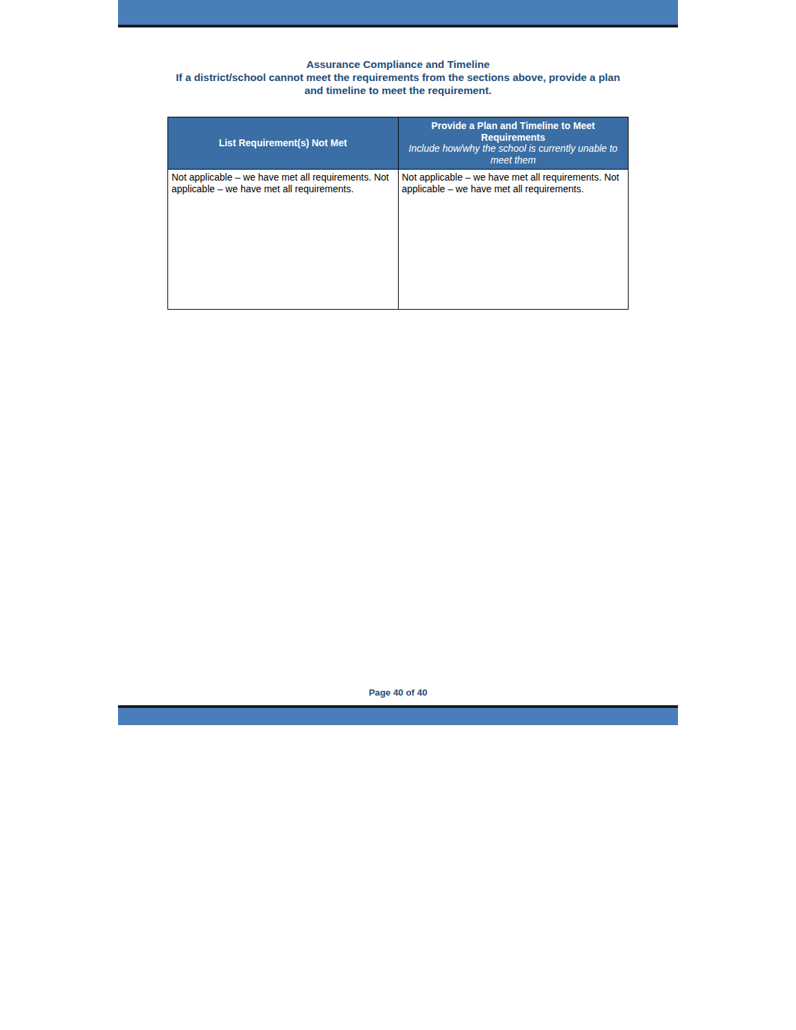Assurance Compliance and Timeline If a district/school cannot meet the requirements from the sections above, provide a plan and timeline to meet the requirement.
| List Requirement(s) Not Met | Provide a Plan and Timeline to Meet Requirements Include how/why the school is currently unable to meet them |
| --- | --- |
| Not applicable – we have met all requirements. Not applicable – we have met all requirements. | Not applicable – we have met all requirements. Not applicable – we have met all requirements. |
Page 40 of 40